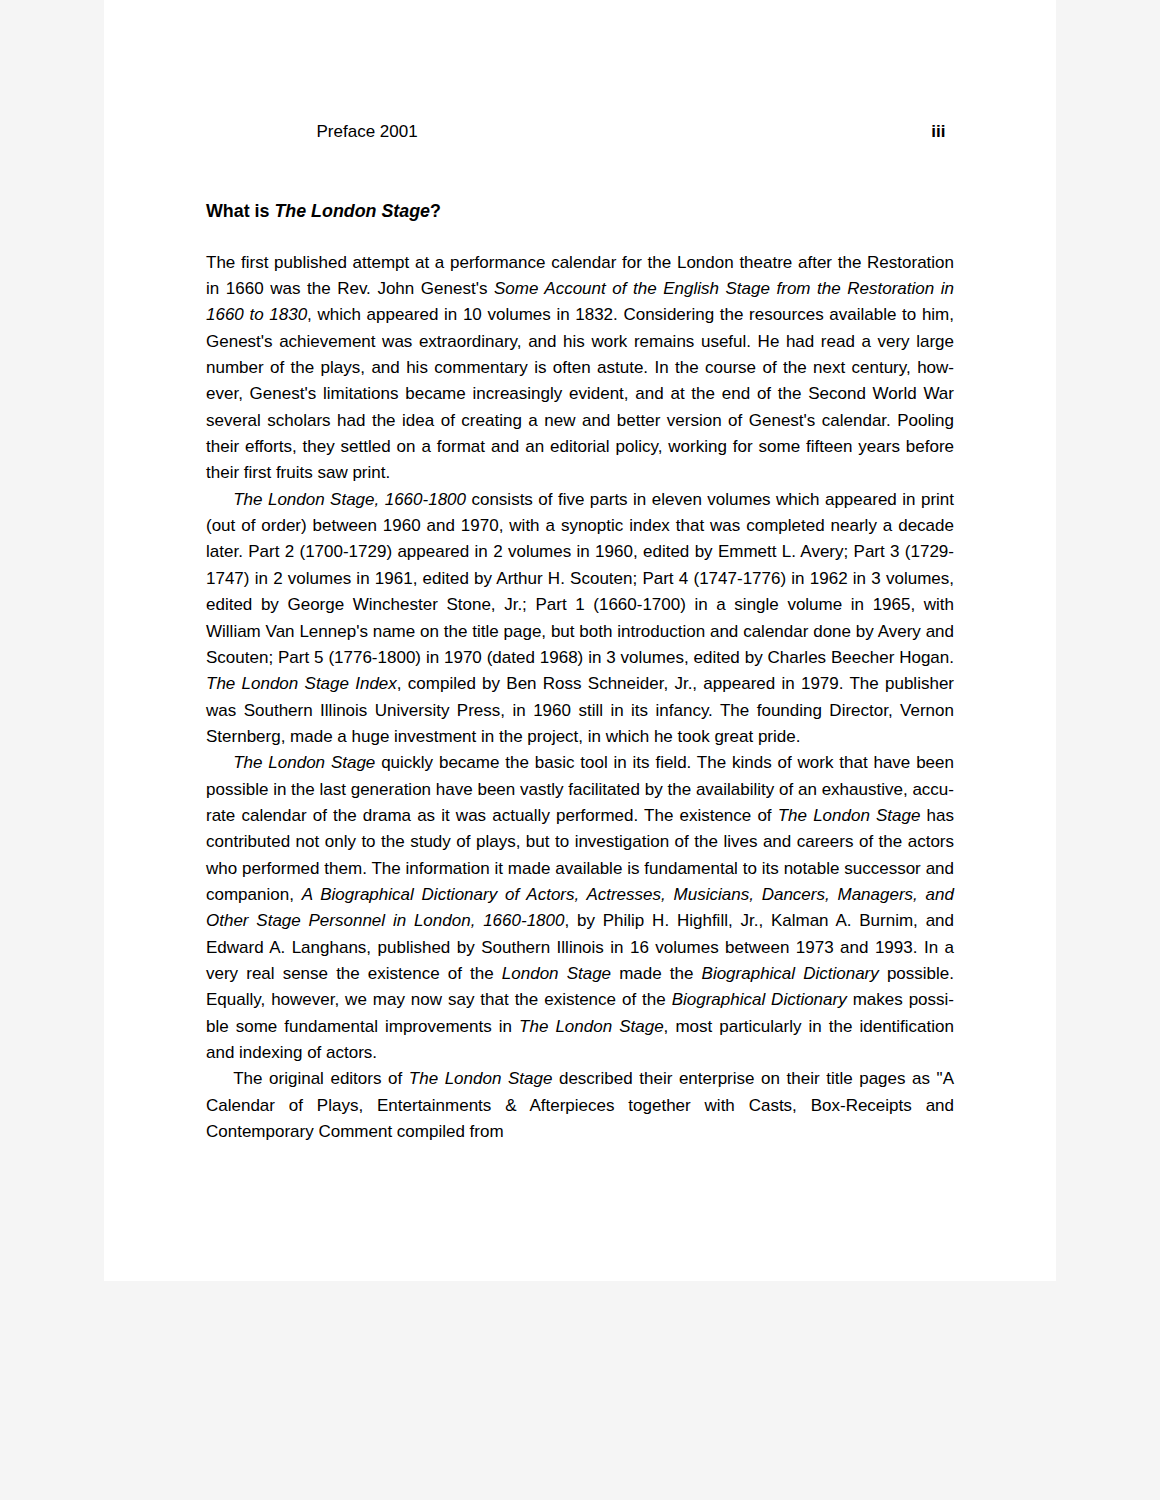Preface 2001 iii
What is The London Stage?
The first published attempt at a performance calendar for the London theatre after the Restoration in 1660 was the Rev. John Genest's Some Account of the English Stage from the Restoration in 1660 to 1830, which appeared in 10 volumes in 1832. Considering the resources available to him, Genest's achievement was extraordinary, and his work remains useful. He had read a very large number of the plays, and his commentary is often astute. In the course of the next century, however, Genest's limitations became increasingly evident, and at the end of the Second World War several scholars had the idea of creating a new and better version of Genest's calendar. Pooling their efforts, they settled on a format and an editorial policy, working for some fifteen years before their first fruits saw print.
The London Stage, 1660-1800 consists of five parts in eleven volumes which appeared in print (out of order) between 1960 and 1970, with a synoptic index that was completed nearly a decade later. Part 2 (1700-1729) appeared in 2 volumes in 1960, edited by Emmett L. Avery; Part 3 (1729-1747) in 2 volumes in 1961, edited by Arthur H. Scouten; Part 4 (1747-1776) in 1962 in 3 volumes, edited by George Winchester Stone, Jr.; Part 1 (1660-1700) in a single volume in 1965, with William Van Lennep's name on the title page, but both introduction and calendar done by Avery and Scouten; Part 5 (1776-1800) in 1970 (dated 1968) in 3 volumes, edited by Charles Beecher Hogan. The London Stage Index, compiled by Ben Ross Schneider, Jr., appeared in 1979. The publisher was Southern Illinois University Press, in 1960 still in its infancy. The founding Director, Vernon Sternberg, made a huge investment in the project, in which he took great pride.
The London Stage quickly became the basic tool in its field. The kinds of work that have been possible in the last generation have been vastly facilitated by the availability of an exhaustive, accurate calendar of the drama as it was actually performed. The existence of The London Stage has contributed not only to the study of plays, but to investigation of the lives and careers of the actors who performed them. The information it made available is fundamental to its notable successor and companion, A Biographical Dictionary of Actors, Actresses, Musicians, Dancers, Managers, and Other Stage Personnel in London, 1660-1800, by Philip H. Highfill, Jr., Kalman A. Burnim, and Edward A. Langhans, published by Southern Illinois in 16 volumes between 1973 and 1993. In a very real sense the existence of the London Stage made the Biographical Dictionary possible. Equally, however, we may now say that the existence of the Biographical Dictionary makes possible some fundamental improvements in The London Stage, most particularly in the identification and indexing of actors.
The original editors of The London Stage described their enterprise on their title pages as "A Calendar of Plays, Entertainments & Afterpieces together with Casts, Box-Receipts and Contemporary Comment compiled from